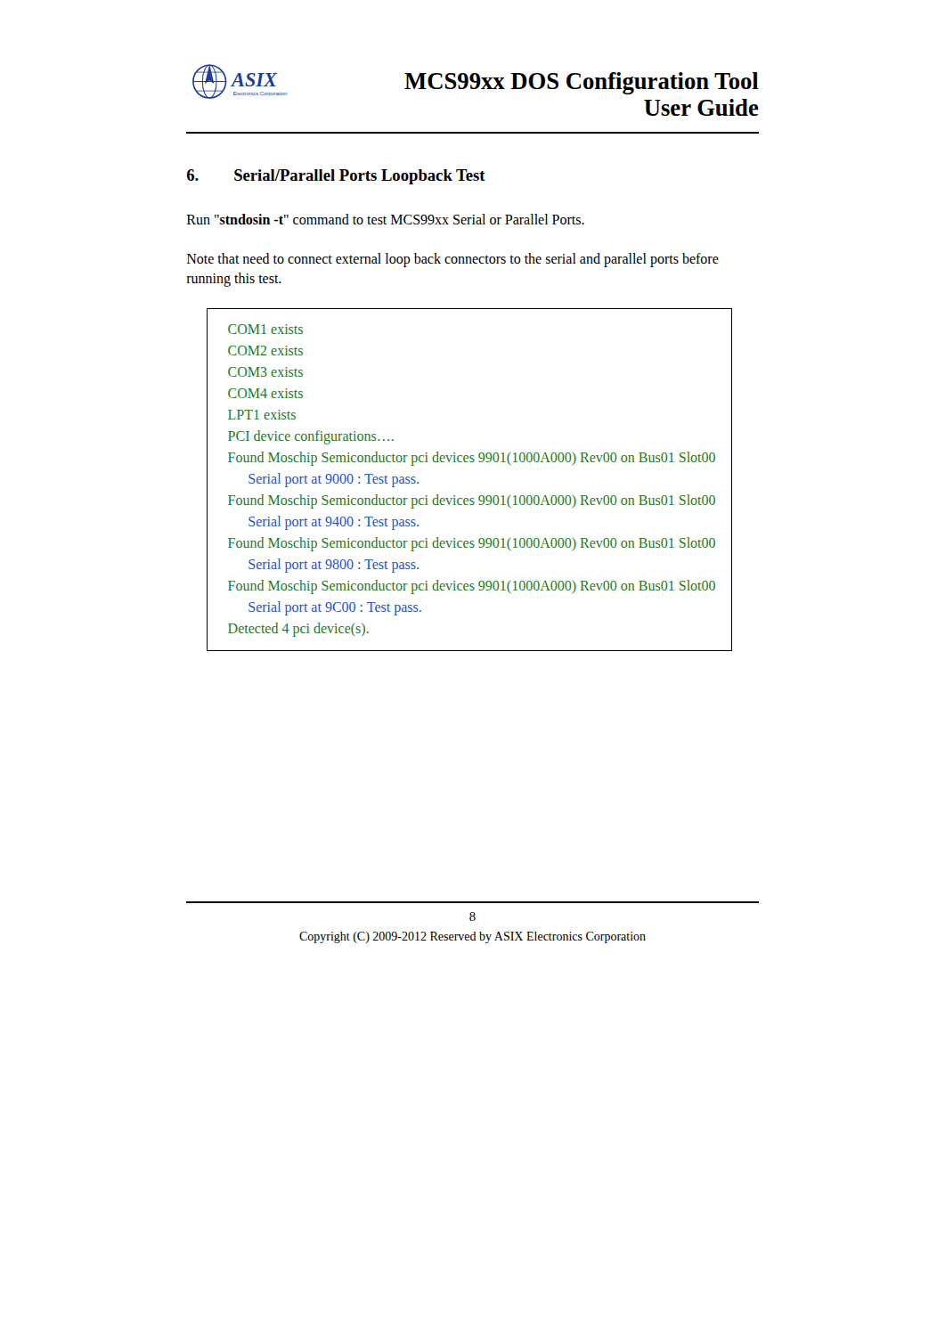ASIX Electronics Corporation
MCS99xx DOS Configuration Tool
User Guide
6. Serial/Parallel Ports Loopback Test
Run "stndosin -t" command to test MCS99xx Serial or Parallel Ports.
Note that need to connect external loop back connectors to the serial and parallel ports before running this test.
COM1 exists
COM2 exists
COM3 exists
COM4 exists
LPT1 exists
PCI device configurations….
Found Moschip Semiconductor pci devices 9901(1000A000) Rev00 on Bus01 Slot00
Serial port at 9000 : Test pass.
Found Moschip Semiconductor pci devices 9901(1000A000) Rev00 on Bus01 Slot00
Serial port at 9400 : Test pass.
Found Moschip Semiconductor pci devices 9901(1000A000) Rev00 on Bus01 Slot00
Serial port at 9800 : Test pass.
Found Moschip Semiconductor pci devices 9901(1000A000) Rev00 on Bus01 Slot00
Serial port at 9C00 : Test pass.
Detected 4 pci device(s).
8
Copyright (C) 2009-2012 Reserved by ASIX Electronics Corporation